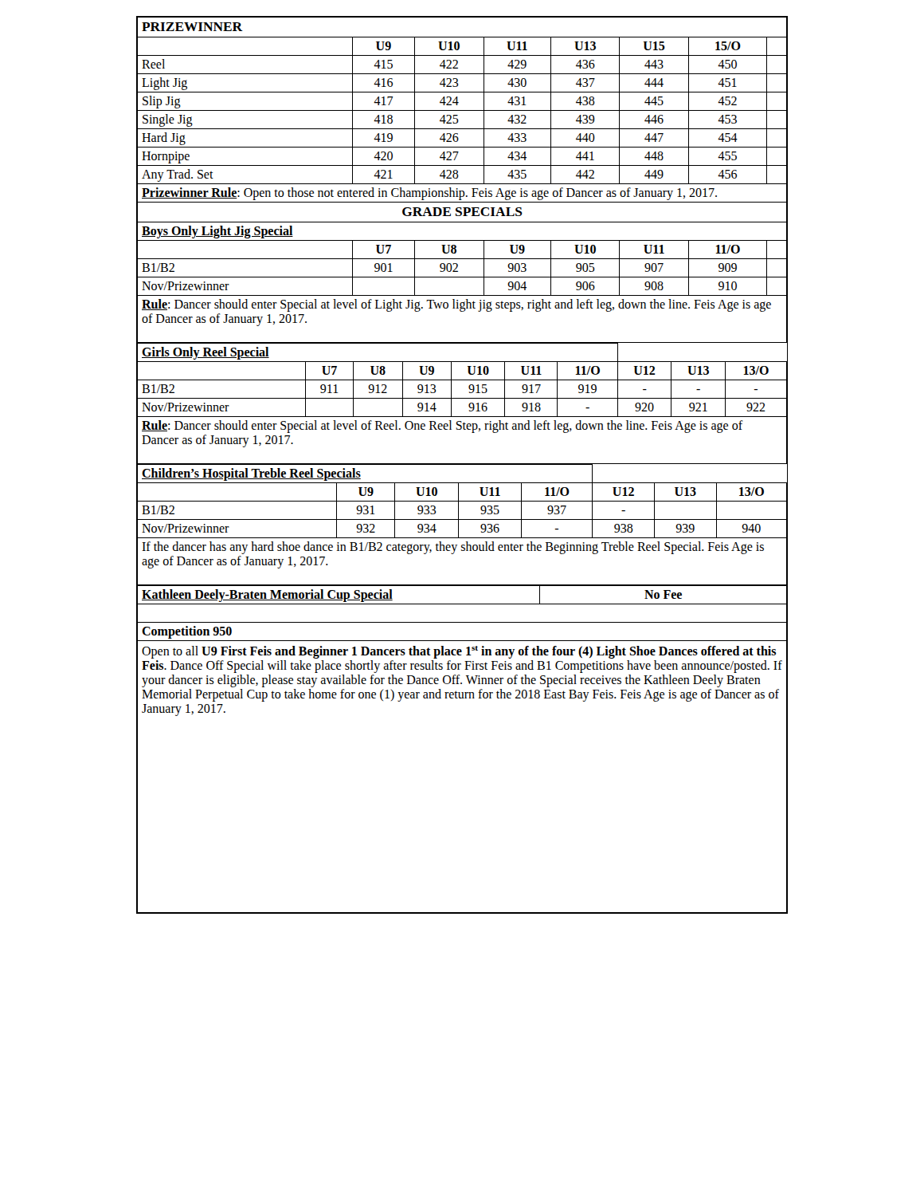| PRIZEWINNER |
| | U9 | U10 | U11 | U13 | U15 | 15/O | |
| Reel | 415 | 422 | 429 | 436 | 443 | 450 | |
| Light Jig | 416 | 423 | 430 | 437 | 444 | 451 | |
| Slip Jig | 417 | 424 | 431 | 438 | 445 | 452 | |
| Single Jig | 418 | 425 | 432 | 439 | 446 | 453 | |
| Hard Jig | 419 | 426 | 433 | 440 | 447 | 454 | |
| Hornpipe | 420 | 427 | 434 | 441 | 448 | 455 | |
| Any Trad. Set | 421 | 428 | 435 | 442 | 449 | 456 | |
| Prizewinner Rule : Open to those not entered in Championship. Feis Age is age of Dancer as of January 1, 2017. |
| GRADE SPECIALS |
| Boys Only Light Jig Special |
| | U7 | U8 | U9 | U10 | U11 | 11/O | |
| B1/B2 | 901 | 902 | 903 | 905 | 907 | 909 | |
| Nov/Prizewinner | | | 904 | 906 | 908 | 910 | |
| Rule : Dancer should enter Special at level of Light Jig. Two light jig steps, right and left leg, down the line. Feis Age is age of Dancer as of January 1, 2017. |
| Girls Only Reel Special | |
| | U7 | U8 | U9 | U10 | U11 | 11/O | U12 | U13 | 13/O |
| B1/B2 | 911 | 912 | 913 | 915 | 917 | 919 | - | - | - |
| Nov/Prizewinner | | | 914 | 916 | 918 | - | 920 | 921 | 922 |
| Rule : Dancer should enter Special at level of Reel. One Reel Step, right and left leg, down the line. Feis Age is age of Dancer as of January 1, 2017. |
| Children’s Hospital Treble Reel Specials | |
| | U9 | U10 | U11 | 11/O | U12 | U13 | 13/O |
| B1/B2 | 931 | 933 | 935 | 937 | - | | |
| Nov/Prizewinner | 932 | 934 | 936 | - | 938 | 939 | 940 |
| If the dancer has any hard shoe dance in B1/B2 category, they should enter the Beginning Treble Reel Special. Feis Age is age of Dancer as of January 1, 2017. |
| Kathleen Deely-Braten Memorial Cup Special | No Fee |
| Competition 950 |
| Open to all U9 First Feis and Beginner 1 Dancers that place 1 st in any of the four (4) Light Shoe Dances offered at this Feis . Dance Off Special will take place shortly after results for First Feis and B1 Competitions have been announce/posted. If your dancer is eligible, please stay available for the Dance Off. Winner of the Special receives the Kathleen Deely Braten Memorial Perpetual Cup to take home for one (1) year and return for the 2018 East Bay Feis. Feis Age is age of Dancer as of January 1, 2017. |